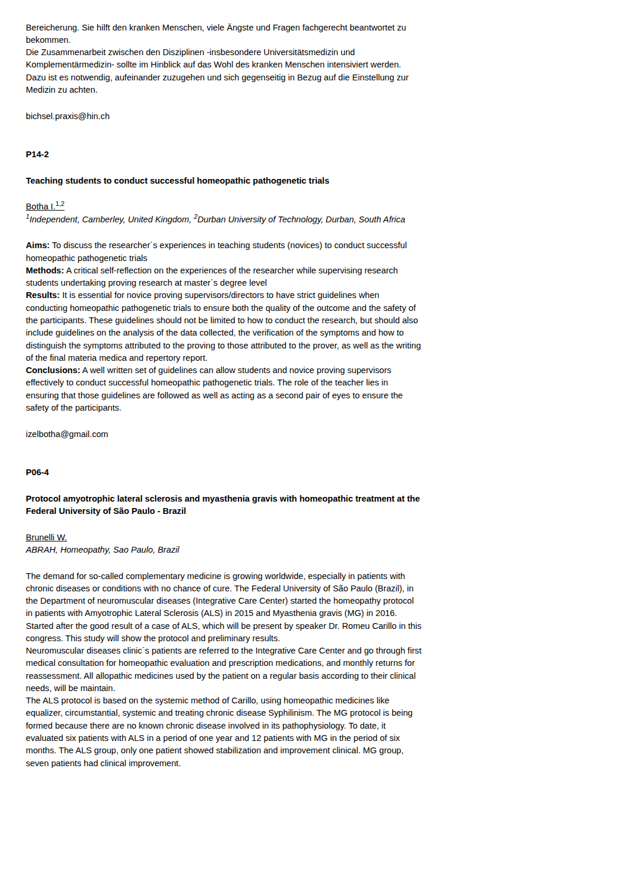Bereicherung. Sie hilft den kranken Menschen, viele Ängste und Fragen fachgerecht beantwortet zu bekommen.
Die Zusammenarbeit zwischen den Disziplinen -insbesondere Universitätsmedizin und Komplementärmedizin- sollte im Hinblick auf das Wohl des kranken Menschen intensiviert werden. Dazu ist es notwendig, aufeinander zuzugehen und sich gegenseitig in Bezug auf die Einstellung zur Medizin zu achten.
bichsel.praxis@hin.ch
P14-2
Teaching students to conduct successful homeopathic pathogenetic trials
Botha I.1,2
1Independent, Camberley, United Kingdom, 2Durban University of Technology, Durban, South Africa
Aims: To discuss the researcher´s experiences in teaching students (novices) to conduct successful homeopathic pathogenetic trials
Methods: A critical self-reflection on the experiences of the researcher while supervising research students undertaking proving research at master´s degree level
Results: It is essential for novice proving supervisors/directors to have strict guidelines when conducting homeopathic pathogenetic trials to ensure both the quality of the outcome and the safety of the participants. These guidelines should not be limited to how to conduct the research, but should also include guidelines on the analysis of the data collected, the verification of the symptoms and how to distinguish the symptoms attributed to the proving to those attributed to the prover, as well as the writing of the final materia medica and repertory report.
Conclusions: A well written set of guidelines can allow students and novice proving supervisors effectively to conduct successful homeopathic pathogenetic trials. The role of the teacher lies in ensuring that those guidelines are followed as well as acting as a second pair of eyes to ensure the safety of the participants.
izelbotha@gmail.com
P06-4
Protocol amyotrophic lateral sclerosis and myasthenia gravis with homeopathic treatment at the Federal University of São Paulo - Brazil
Brunelli W.
ABRAH, Homeopathy, Sao Paulo, Brazil
The demand for so-called complementary medicine is growing worldwide, especially in patients with chronic diseases or conditions with no chance of cure. The Federal University of São Paulo (Brazil), in the Department of neuromuscular diseases (Integrative Care Center) started the homeopathy protocol in patients with Amyotrophic Lateral Sclerosis (ALS) in 2015 and Myasthenia gravis (MG) in 2016. Started after the good result of a case of ALS, which will be present by speaker Dr. Romeu Carillo in this congress. This study will show the protocol and preliminary results.
Neuromuscular diseases clinic´s patients are referred to the Integrative Care Center and go through first medical consultation for homeopathic evaluation and prescription medications, and monthly returns for reassessment. All allopathic medicines used by the patient on a regular basis according to their clinical needs, will be maintain.
The ALS protocol is based on the systemic method of Carillo, using homeopathic medicines like equalizer, circumstantial, systemic and treating chronic disease Syphilinism. The MG protocol is being formed because there are no known chronic disease involved in its pathophysiology. To date, it evaluated six patients with ALS in a period of one year and 12 patients with MG in the period of six months. The ALS group, only one patient showed stabilization and improvement clinical. MG group, seven patients had clinical improvement.